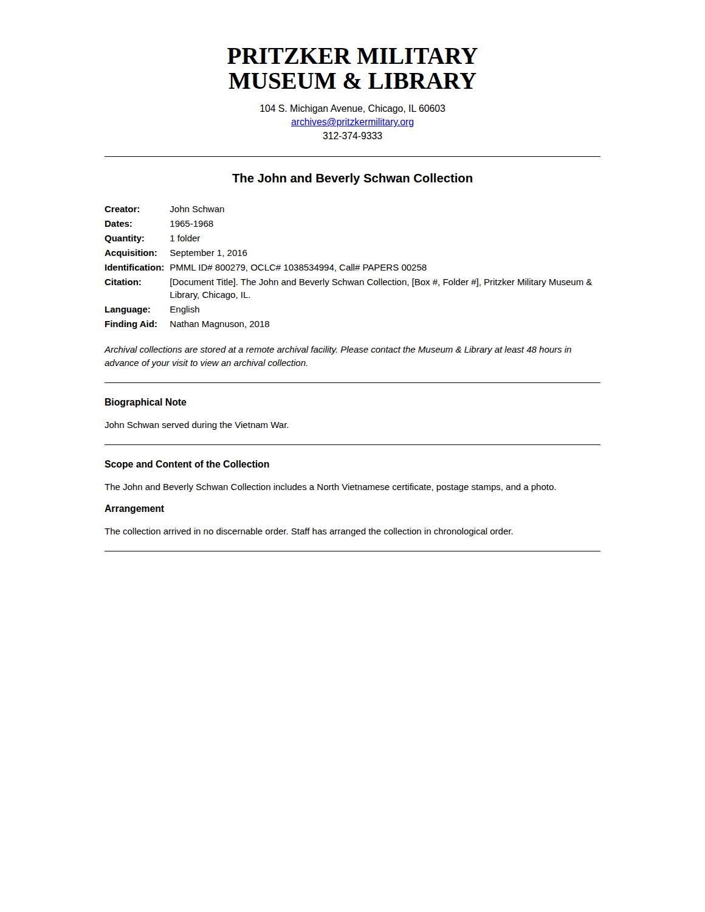PRITZKER MILITARY
MUSEUM & LIBRARY
104 S. Michigan Avenue, Chicago, IL 60603
archives@pritzkermilitary.org
312-374-9333
The John and Beverly Schwan Collection
| Creator: | John Schwan |
| Dates: | 1965-1968 |
| Quantity: | 1 folder |
| Acquisition: | September 1, 2016 |
| Identification: | PMML ID# 800279, OCLC# 1038534994, Call# PAPERS 00258 |
| Citation: | [Document Title]. The John and Beverly Schwan Collection, [Box #, Folder #], Pritzker Military Museum & Library, Chicago, IL. |
| Language: | English |
| Finding Aid: | Nathan Magnuson, 2018 |
Archival collections are stored at a remote archival facility. Please contact the Museum & Library at least 48 hours in advance of your visit to view an archival collection.
Biographical Note
John Schwan served during the Vietnam War.
Scope and Content of the Collection
The John and Beverly Schwan Collection includes a North Vietnamese certificate, postage stamps, and a photo.
Arrangement
The collection arrived in no discernable order. Staff has arranged the collection in chronological order.